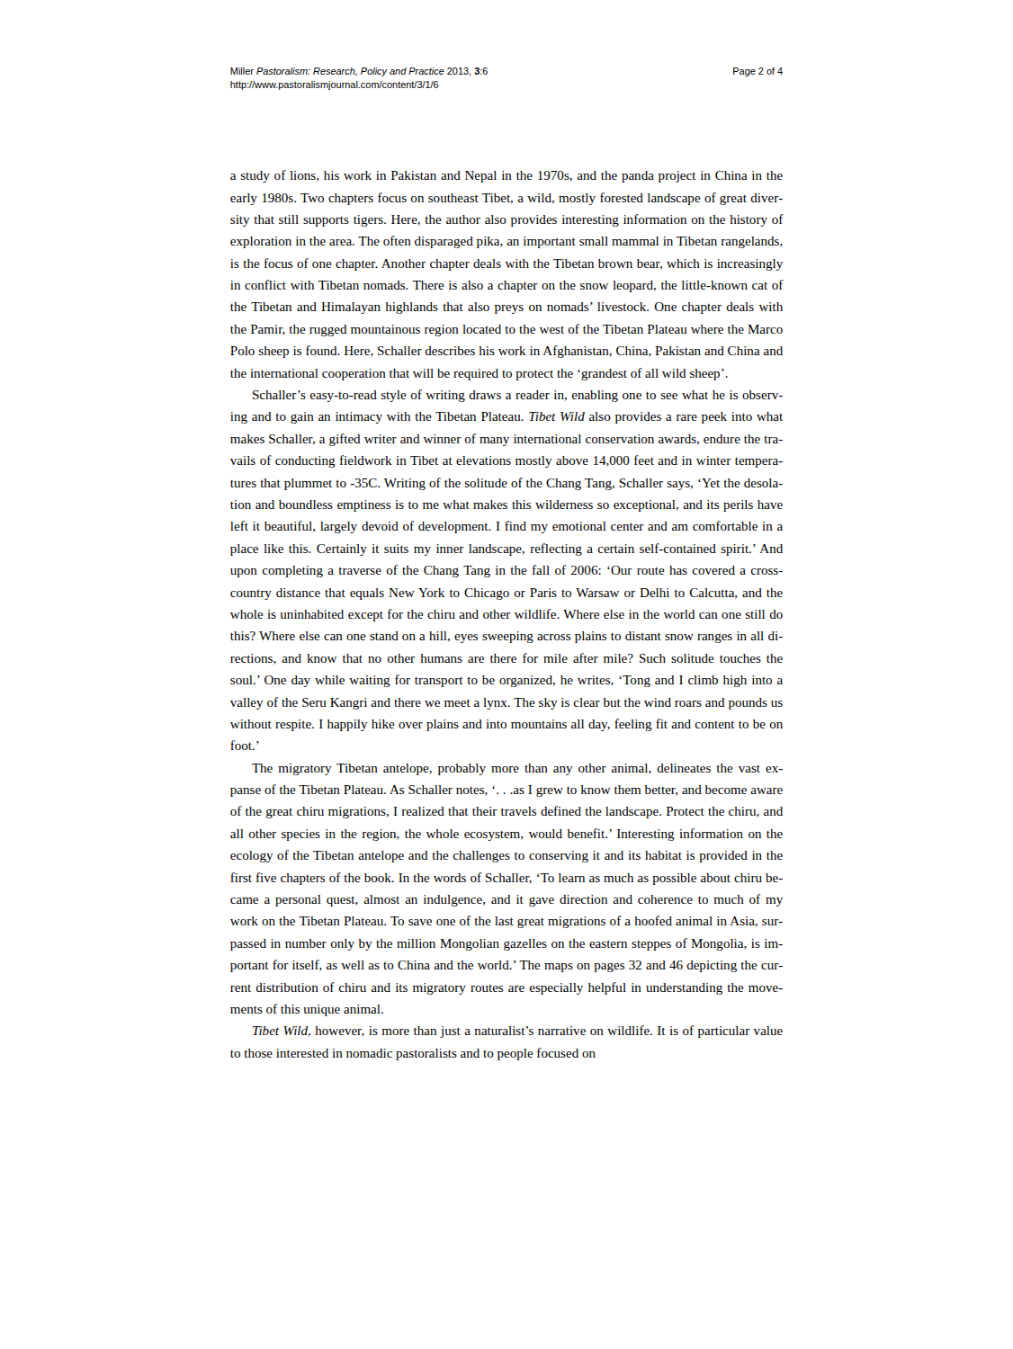Miller Pastoralism: Research, Policy and Practice 2013, 3:6 http://www.pastoralismjournal.com/content/3/1/6
Page 2 of 4
a study of lions, his work in Pakistan and Nepal in the 1970s, and the panda project in China in the early 1980s. Two chapters focus on southeast Tibet, a wild, mostly forested landscape of great diversity that still supports tigers. Here, the author also provides interesting information on the history of exploration in the area. The often disparaged pika, an important small mammal in Tibetan rangelands, is the focus of one chapter. Another chapter deals with the Tibetan brown bear, which is increasingly in conflict with Tibetan nomads. There is also a chapter on the snow leopard, the little-known cat of the Tibetan and Himalayan highlands that also preys on nomads’ livestock. One chapter deals with the Pamir, the rugged mountainous region located to the west of the Tibetan Plateau where the Marco Polo sheep is found. Here, Schaller describes his work in Afghanistan, China, Pakistan and China and the international cooperation that will be required to protect the ‘grandest of all wild sheep’.
Schaller’s easy-to-read style of writing draws a reader in, enabling one to see what he is observing and to gain an intimacy with the Tibetan Plateau. Tibet Wild also provides a rare peek into what makes Schaller, a gifted writer and winner of many international conservation awards, endure the travails of conducting fieldwork in Tibet at elevations mostly above 14,000 feet and in winter temperatures that plummet to -35C. Writing of the solitude of the Chang Tang, Schaller says, ‘Yet the desolation and boundless emptiness is to me what makes this wilderness so exceptional, and its perils have left it beautiful, largely devoid of development. I find my emotional center and am comfortable in a place like this. Certainly it suits my inner landscape, reflecting a certain self-contained spirit.’ And upon completing a traverse of the Chang Tang in the fall of 2006: ‘Our route has covered a cross-country distance that equals New York to Chicago or Paris to Warsaw or Delhi to Calcutta, and the whole is uninhabited except for the chiru and other wildlife. Where else in the world can one still do this? Where else can one stand on a hill, eyes sweeping across plains to distant snow ranges in all directions, and know that no other humans are there for mile after mile? Such solitude touches the soul.’ One day while waiting for transport to be organized, he writes, ‘Tong and I climb high into a valley of the Seru Kangri and there we meet a lynx. The sky is clear but the wind roars and pounds us without respite. I happily hike over plains and into mountains all day, feeling fit and content to be on foot.’
The migratory Tibetan antelope, probably more than any other animal, delineates the vast expanse of the Tibetan Plateau. As Schaller notes, ‘. . .as I grew to know them better, and become aware of the great chiru migrations, I realized that their travels defined the landscape. Protect the chiru, and all other species in the region, the whole ecosystem, would benefit.’ Interesting information on the ecology of the Tibetan antelope and the challenges to conserving it and its habitat is provided in the first five chapters of the book. In the words of Schaller, ‘To learn as much as possible about chiru became a personal quest, almost an indulgence, and it gave direction and coherence to much of my work on the Tibetan Plateau. To save one of the last great migrations of a hoofed animal in Asia, surpassed in number only by the million Mongolian gazelles on the eastern steppes of Mongolia, is important for itself, as well as to China and the world.’ The maps on pages 32 and 46 depicting the current distribution of chiru and its migratory routes are especially helpful in understanding the movements of this unique animal.
Tibet Wild, however, is more than just a naturalist’s narrative on wildlife. It is of particular value to those interested in nomadic pastoralists and to people focused on